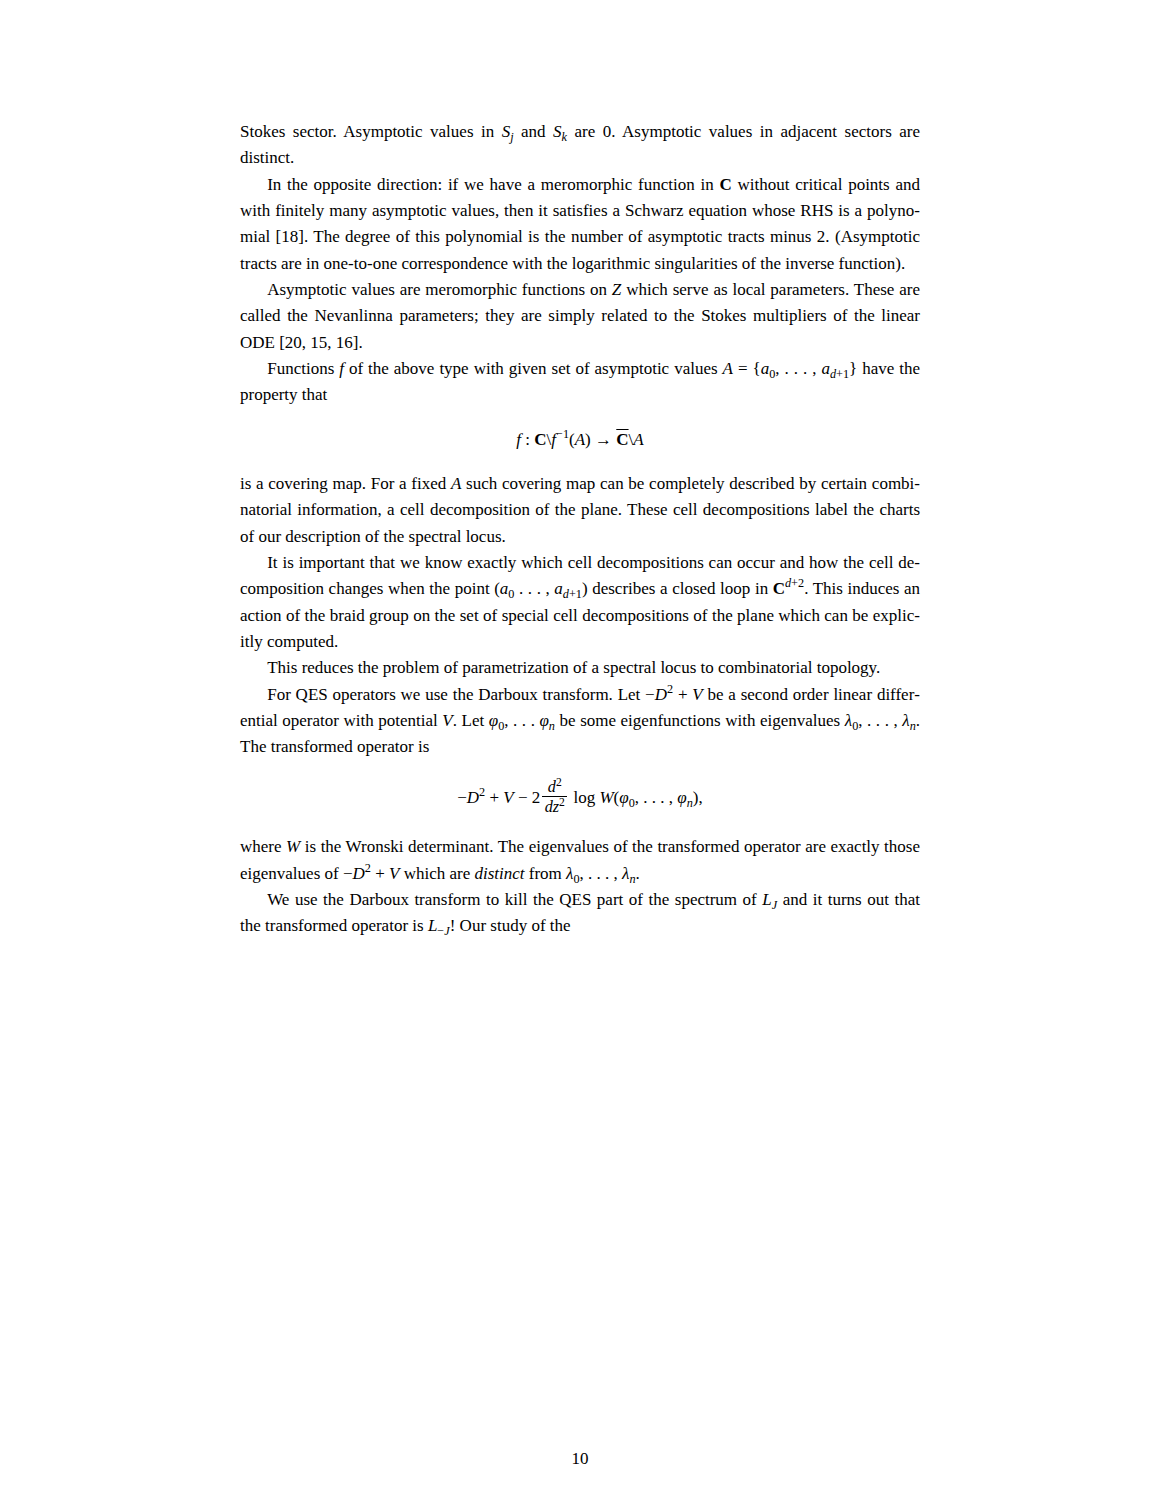Stokes sector. Asymptotic values in Sj and Sk are 0. Asymptotic values in adjacent sectors are distinct.
In the opposite direction: if we have a meromorphic function in C without critical points and with finitely many asymptotic values, then it satisfies a Schwarz equation whose RHS is a polynomial [18]. The degree of this polynomial is the number of asymptotic tracts minus 2. (Asymptotic tracts are in one-to-one correspondence with the logarithmic singularities of the inverse function).
Asymptotic values are meromorphic functions on Z which serve as local parameters. These are called the Nevanlinna parameters; they are simply related to the Stokes multipliers of the linear ODE [20, 15, 16].
Functions f of the above type with given set of asymptotic values A = {a0, . . . , ad+1} have the property that
f : C\f−1(A) → C\A
is a covering map. For a fixed A such covering map can be completely described by certain combinatorial information, a cell decomposition of the plane. These cell decompositions label the charts of our description of the spectral locus.
It is important that we know exactly which cell decompositions can occur and how the cell decomposition changes when the point (a0 . . . , ad+1) describes a closed loop in Cd+2. This induces an action of the braid group on the set of special cell decompositions of the plane which can be explicitly computed.
This reduces the problem of parametrization of a spectral locus to combinatorial topology.
For QES operators we use the Darboux transform. Let −D2 + V be a second order linear differential operator with potential V. Let φ0, . . . φn be some eigenfunctions with eigenvalues λ0, . . . , λn. The transformed operator is
−D2 + V − 2d2 dz2 log W(φ0, . . . , φn),
where W is the Wronski determinant. The eigenvalues of the transformed operator are exactly those eigenvalues of −D2 + V which are distinct from λ0, . . . , λn.
We use the Darboux transform to kill the QES part of the spectrum of LJ and it turns out that the transformed operator is L−J! Our study of the
10